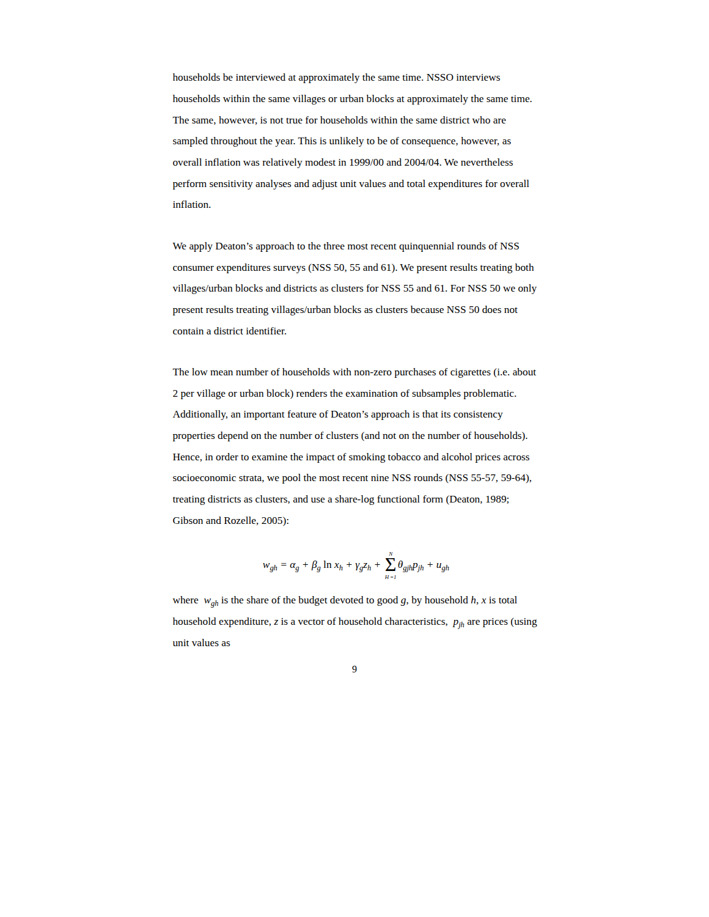households be interviewed at approximately the same time. NSSO interviews households within the same villages or urban blocks at approximately the same time. The same, however, is not true for households within the same district who are sampled throughout the year. This is unlikely to be of consequence, however, as overall inflation was relatively modest in 1999/00 and 2004/04. We nevertheless perform sensitivity analyses and adjust unit values and total expenditures for overall inflation.
We apply Deaton’s approach to the three most recent quinquennial rounds of NSS consumer expenditures surveys (NSS 50, 55 and 61). We present results treating both villages/urban blocks and districts as clusters for NSS 55 and 61. For NSS 50 we only present results treating villages/urban blocks as clusters because NSS 50 does not contain a district identifier.
The low mean number of households with non-zero purchases of cigarettes (i.e. about 2 per village or urban block) renders the examination of subsamples problematic. Additionally, an important feature of Deaton’s approach is that its consistency properties depend on the number of clusters (and not on the number of households). Hence, in order to examine the impact of smoking tobacco and alcohol prices across socioeconomic strata, we pool the most recent nine NSS rounds (NSS 55-57, 59-64), treating districts as clusters, and use a share-log functional form (Deaton, 1989; Gibson and Rozelle, 2005):
wgh = αg + βg ln xh + γgzh + NΣH =1θgjhpjh + ugh
where wgh is the share of the budget devoted to good g, by household h, x is total household expenditure, z is a vector of household characteristics, pjh are prices (using unit values as
9